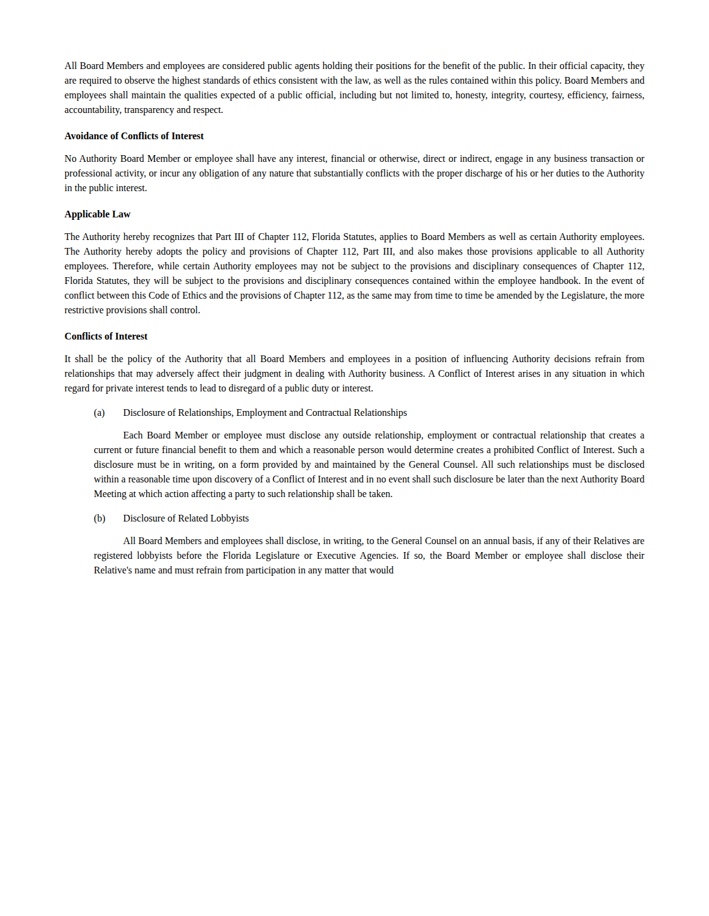All Board Members and employees are considered public agents holding their positions for the benefit of the public. In their official capacity, they are required to observe the highest standards of ethics consistent with the law, as well as the rules contained within this policy. Board Members and employees shall maintain the qualities expected of a public official, including but not limited to, honesty, integrity, courtesy, efficiency, fairness, accountability, transparency and respect.
Avoidance of Conflicts of Interest
No Authority Board Member or employee shall have any interest, financial or otherwise, direct or indirect, engage in any business transaction or professional activity, or incur any obligation of any nature that substantially conflicts with the proper discharge of his or her duties to the Authority in the public interest.
Applicable Law
The Authority hereby recognizes that Part III of Chapter 112, Florida Statutes, applies to Board Members as well as certain Authority employees. The Authority hereby adopts the policy and provisions of Chapter 112, Part III, and also makes those provisions applicable to all Authority employees. Therefore, while certain Authority employees may not be subject to the provisions and disciplinary consequences of Chapter 112, Florida Statutes, they will be subject to the provisions and disciplinary consequences contained within the employee handbook. In the event of conflict between this Code of Ethics and the provisions of Chapter 112, as the same may from time to time be amended by the Legislature, the more restrictive provisions shall control.
Conflicts of Interest
It shall be the policy of the Authority that all Board Members and employees in a position of influencing Authority decisions refrain from relationships that may adversely affect their judgment in dealing with Authority business. A Conflict of Interest arises in any situation in which regard for private interest tends to lead to disregard of a public duty or interest.
(a) Disclosure of Relationships, Employment and Contractual Relationships
Each Board Member or employee must disclose any outside relationship, employment or contractual relationship that creates a current or future financial benefit to them and which a reasonable person would determine creates a prohibited Conflict of Interest. Such a disclosure must be in writing, on a form provided by and maintained by the General Counsel. All such relationships must be disclosed within a reasonable time upon discovery of a Conflict of Interest and in no event shall such disclosure be later than the next Authority Board Meeting at which action affecting a party to such relationship shall be taken.
(b) Disclosure of Related Lobbyists
All Board Members and employees shall disclose, in writing, to the General Counsel on an annual basis, if any of their Relatives are registered lobbyists before the Florida Legislature or Executive Agencies. If so, the Board Member or employee shall disclose their Relative's name and must refrain from participation in any matter that would